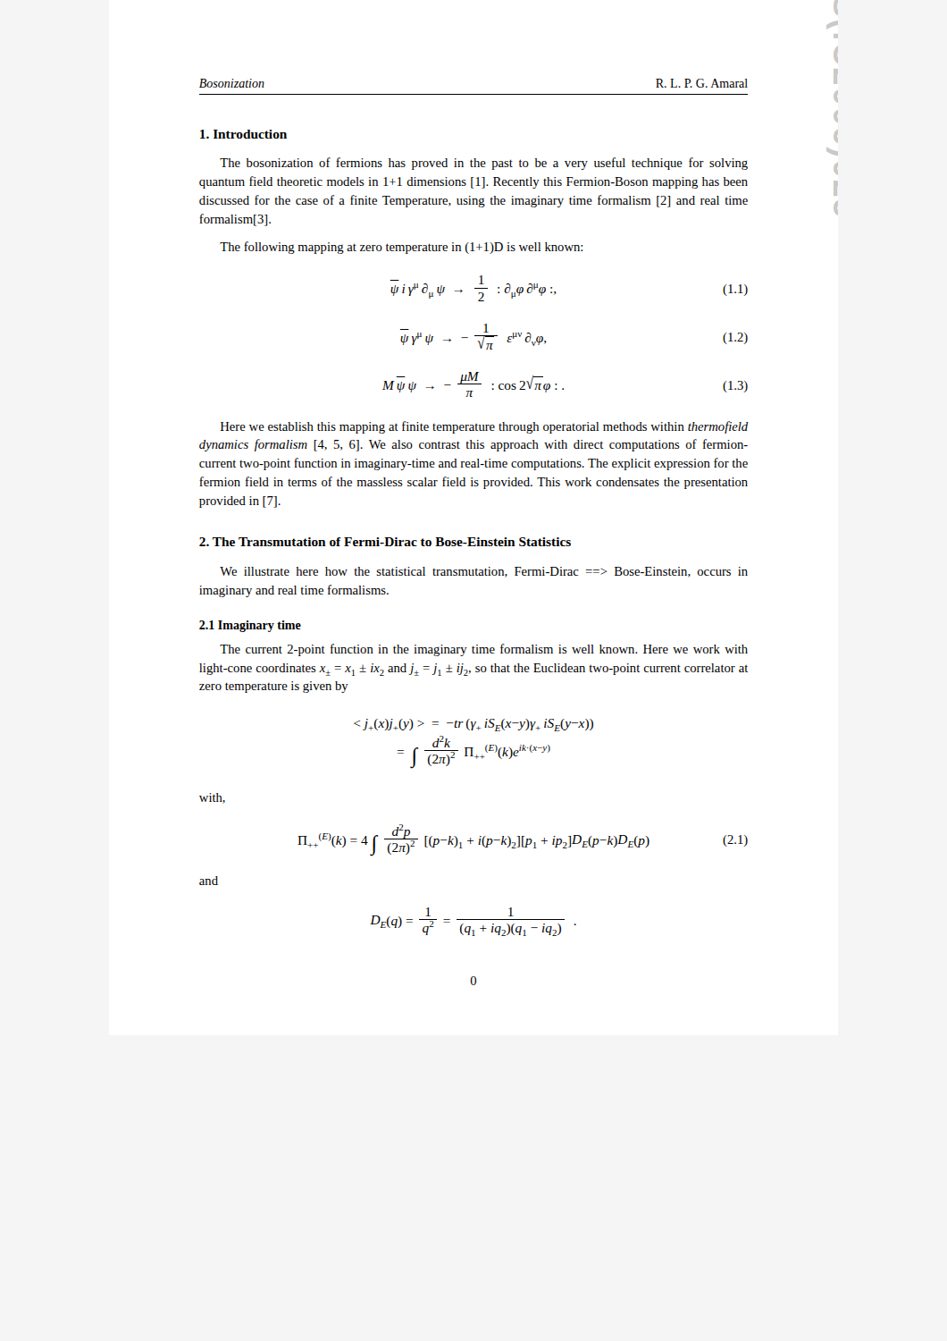Bosonization R. L. P. G. Amaral
PoS(IC2006)025
1. Introduction
The bosonization of fermions has proved in the past to be a very useful technique for solving quantum field theoretic models in 1+1 dimensions [1]. Recently this Fermion-Boson mapping has been discussed for the case of a finite Temperature, using the imaginary time formalism [2] and real time formalism[3].
The following mapping at zero temperature in (1+1)D is well known:
ψ i γμ ∂μ ψ → 12 : ∂μφ ∂μφ :, (1.1)
ψ γμ ψ → − 1√π εμν ∂νφ, (1.2)
M ψ ψ → − μM π : cos 2√πφ : . (1.3)
Here we establish this mapping at finite temperature through operatorial methods within thermofield dynamics formalism [4, 5, 6]. We also contrast this approach with direct computations of fermion-current two-point function in imaginary-time and real-time computations. The explicit expression for the fermion field in terms of the massless scalar field is provided. This work condensates the presentation provided in [7].
2. The Transmutation of Fermi-Dirac to Bose-Einstein Statistics
We illustrate here how the statistical transmutation, Fermi-Dirac ==> Bose-Einstein, occurs in imaginary and real time formalisms.
2.1 Imaginary time
The current 2-point function in the imaginary time formalism is well known. Here we work with light-cone coordinates x± = x1 ± ix2 and j± = j1 ± ij2, so that the Euclidean two-point current correlator at zero temperature is given by
< j+(x)j+(y) > = −tr (γ+ iSE(x−y)γ+ iSE(y−x))
= ∫ d2k(2π)2 Π++(E)(k)eik·(x−y)
with,
Π++(E)(k) = 4 ∫ d2p(2π)2 [(p−k)1 + i(p−k)2][p1 + ip2]DE(p−k)DE(p) (2.1)
and
DE(q) = 1 q2 = 1(q1 + iq2)(q1 − iq2)  .
0